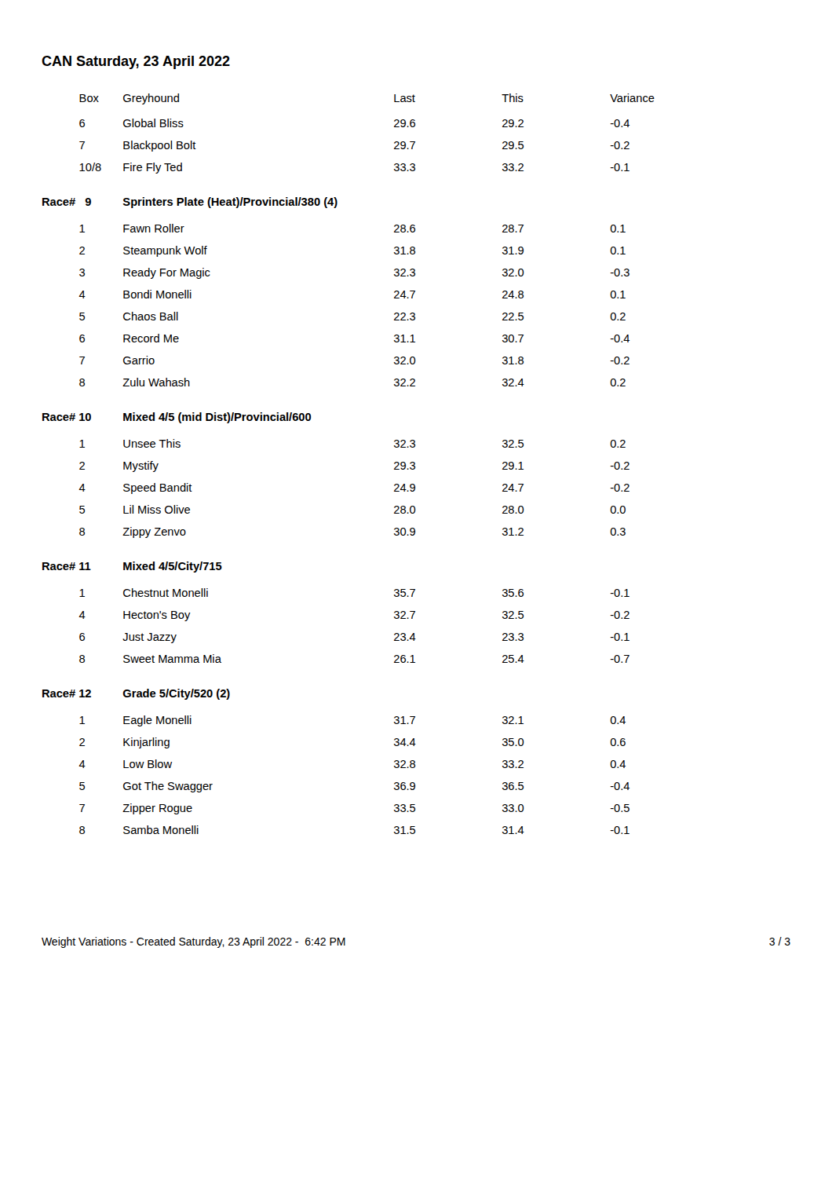CAN Saturday, 23 April 2022
| Box | Greyhound | Last | This | Variance |
| --- | --- | --- | --- | --- |
| 6 | Global Bliss | 29.6 | 29.2 | -0.4 |
| 7 | Blackpool Bolt | 29.7 | 29.5 | -0.2 |
| 10/8 | Fire Fly Ted | 33.3 | 33.2 | -0.1 |
| Race# 9 | Sprinters Plate (Heat)/Provincial/380 (4) |
| 1 | Fawn Roller | 28.6 | 28.7 | 0.1 |
| 2 | Steampunk Wolf | 31.8 | 31.9 | 0.1 |
| 3 | Ready For Magic | 32.3 | 32.0 | -0.3 |
| 4 | Bondi Monelli | 24.7 | 24.8 | 0.1 |
| 5 | Chaos Ball | 22.3 | 22.5 | 0.2 |
| 6 | Record Me | 31.1 | 30.7 | -0.4 |
| 7 | Garrio | 32.0 | 31.8 | -0.2 |
| 8 | Zulu Wahash | 32.2 | 32.4 | 0.2 |
| Race# 10 | Mixed 4/5 (mid Dist)/Provincial/600 |
| 1 | Unsee This | 32.3 | 32.5 | 0.2 |
| 2 | Mystify | 29.3 | 29.1 | -0.2 |
| 4 | Speed Bandit | 24.9 | 24.7 | -0.2 |
| 5 | Lil Miss Olive | 28.0 | 28.0 | 0.0 |
| 8 | Zippy Zenvo | 30.9 | 31.2 | 0.3 |
| Race# 11 | Mixed 4/5/City/715 |
| 1 | Chestnut Monelli | 35.7 | 35.6 | -0.1 |
| 4 | Hecton's Boy | 32.7 | 32.5 | -0.2 |
| 6 | Just Jazzy | 23.4 | 23.3 | -0.1 |
| 8 | Sweet Mamma Mia | 26.1 | 25.4 | -0.7 |
| Race# 12 | Grade 5/City/520 (2) |
| 1 | Eagle Monelli | 31.7 | 32.1 | 0.4 |
| 2 | Kinjarling | 34.4 | 35.0 | 0.6 |
| 4 | Low Blow | 32.8 | 33.2 | 0.4 |
| 5 | Got The Swagger | 36.9 | 36.5 | -0.4 |
| 7 | Zipper Rogue | 33.5 | 33.0 | -0.5 |
| 8 | Samba Monelli | 31.5 | 31.4 | -0.1 |
Weight Variations - Created Saturday, 23 April 2022 - 6:42 PM 3 / 3